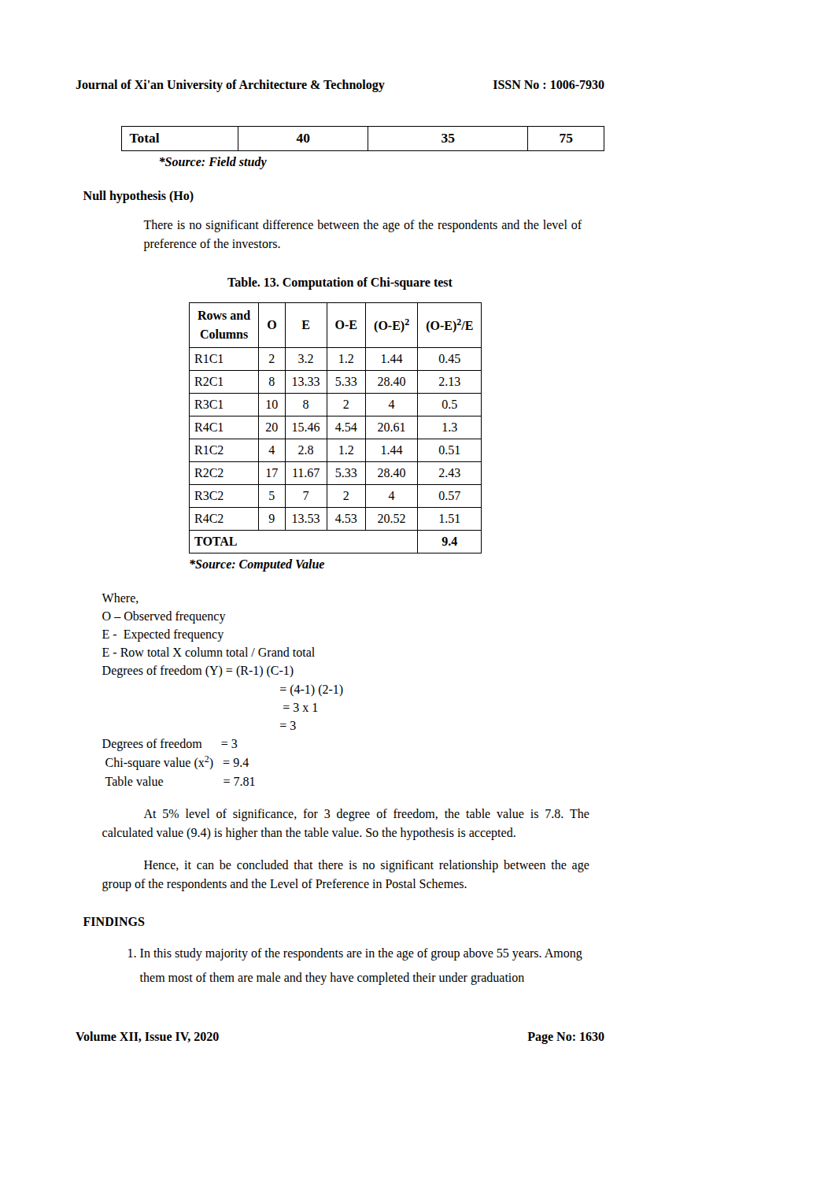Journal of Xi'an University of Architecture & Technology ISSN No : 1006-7930
| Total | 40 | 35 | 75 |
*Source: Field study
Null hypothesis (Ho)
There is no significant difference between the age of the respondents and the level of preference of the investors.
Table. 13. Computation of Chi-square test
| Rows and Columns | O | E | O-E | (O-E) 2 | (O-E) 2 /E |
| --- | --- | --- | --- | --- | --- |
| R1C1 | 2 | 3.2 | 1.2 | 1.44 | 0.45 |
| R2C1 | 8 | 13.33 | 5.33 | 28.40 | 2.13 |
| R3C1 | 10 | 8 | 2 | 4 | 0.5 |
| R4C1 | 20 | 15.46 | 4.54 | 20.61 | 1.3 |
| R1C2 | 4 | 2.8 | 1.2 | 1.44 | 0.51 |
| R2C2 | 17 | 11.67 | 5.33 | 28.40 | 2.43 |
| R3C2 | 5 | 7 | 2 | 4 | 0.57 |
| R4C2 | 9 | 13.53 | 4.53 | 20.52 | 1.51 |
| TOTAL | 9.4 |
*Source: Computed Value
Where,
O – Observed frequency
E - Expected frequency
E - Row total X column total / Grand total
Degrees of freedom (Y) = (R-1) (C-1)
= (4-1) (2-1)
= 3 x 1
= 3
Degrees of freedom = 3
Chi-square value (x2) = 9.4
Table value = 7.81
At 5% level of significance, for 3 degree of freedom, the table value is 7.8. The calculated value (9.4) is higher than the table value. So the hypothesis is accepted.
Hence, it can be concluded that there is no significant relationship between the age group of the respondents and the Level of Preference in Postal Schemes.
FINDINGS
In this study majority of the respondents are in the age of group above 55 years. Among them most of them are male and they have completed their under graduation
Volume XII, Issue IV, 2020 Page No: 1630